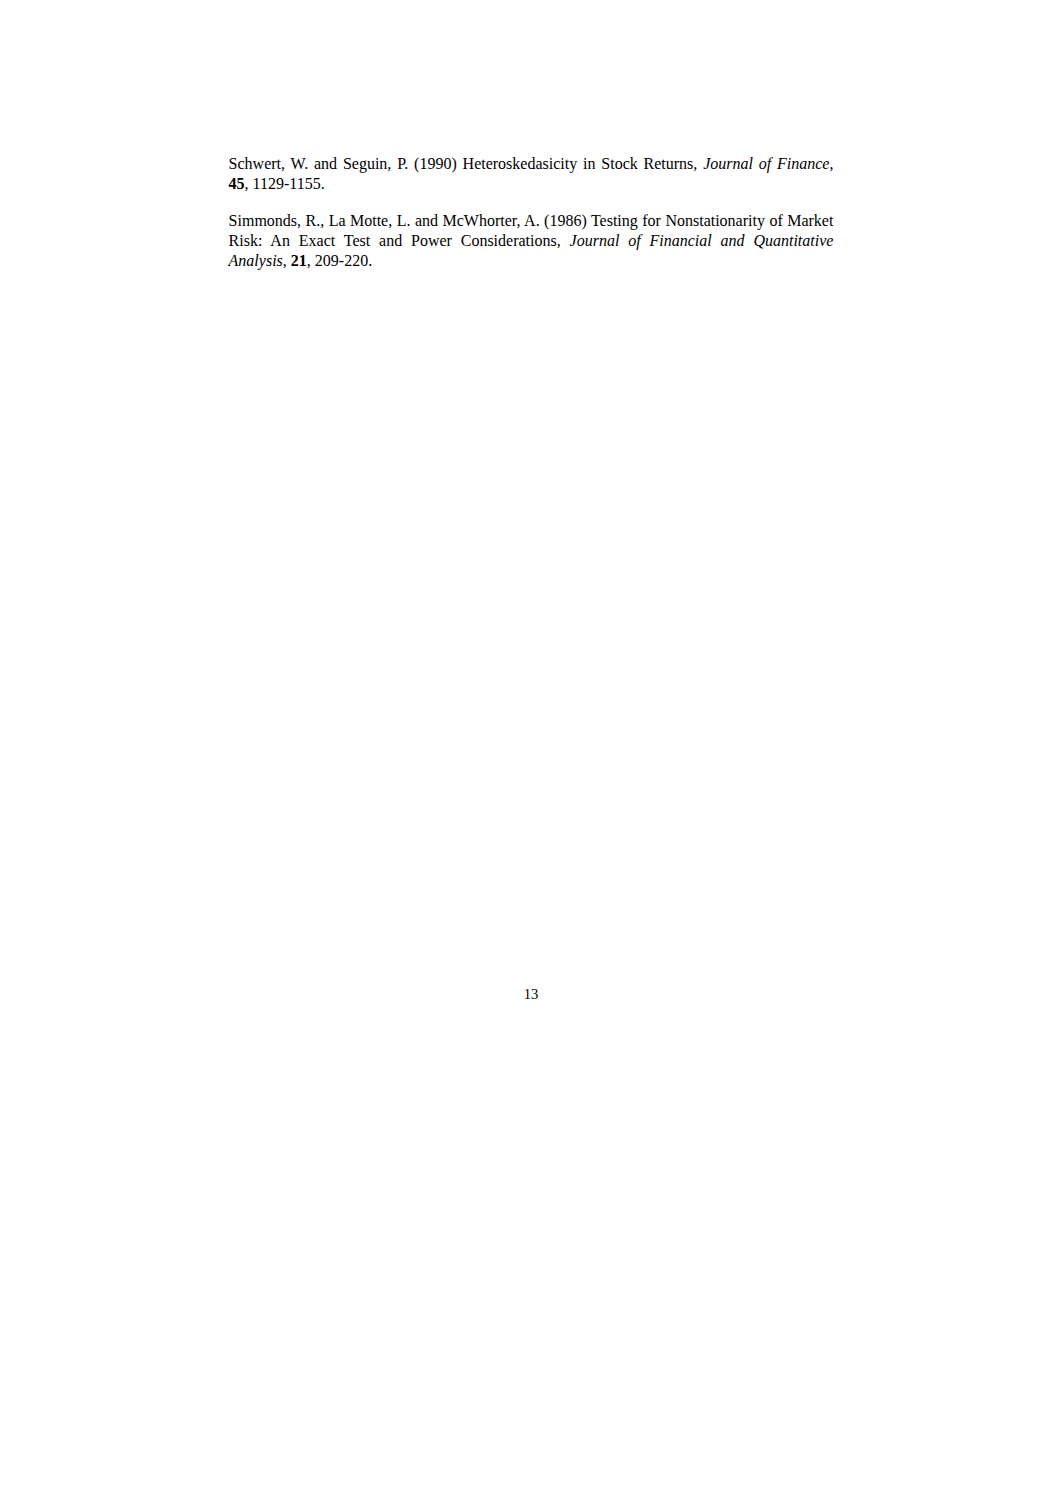Schwert, W. and Seguin, P. (1990) Heteroskedasicity in Stock Returns, Journal of Finance, 45, 1129-1155.
Simmonds, R., La Motte, L. and McWhorter, A. (1986) Testing for Nonstationarity of Market Risk: An Exact Test and Power Considerations, Journal of Financial and Quantitative Analysis, 21, 209-220.
13